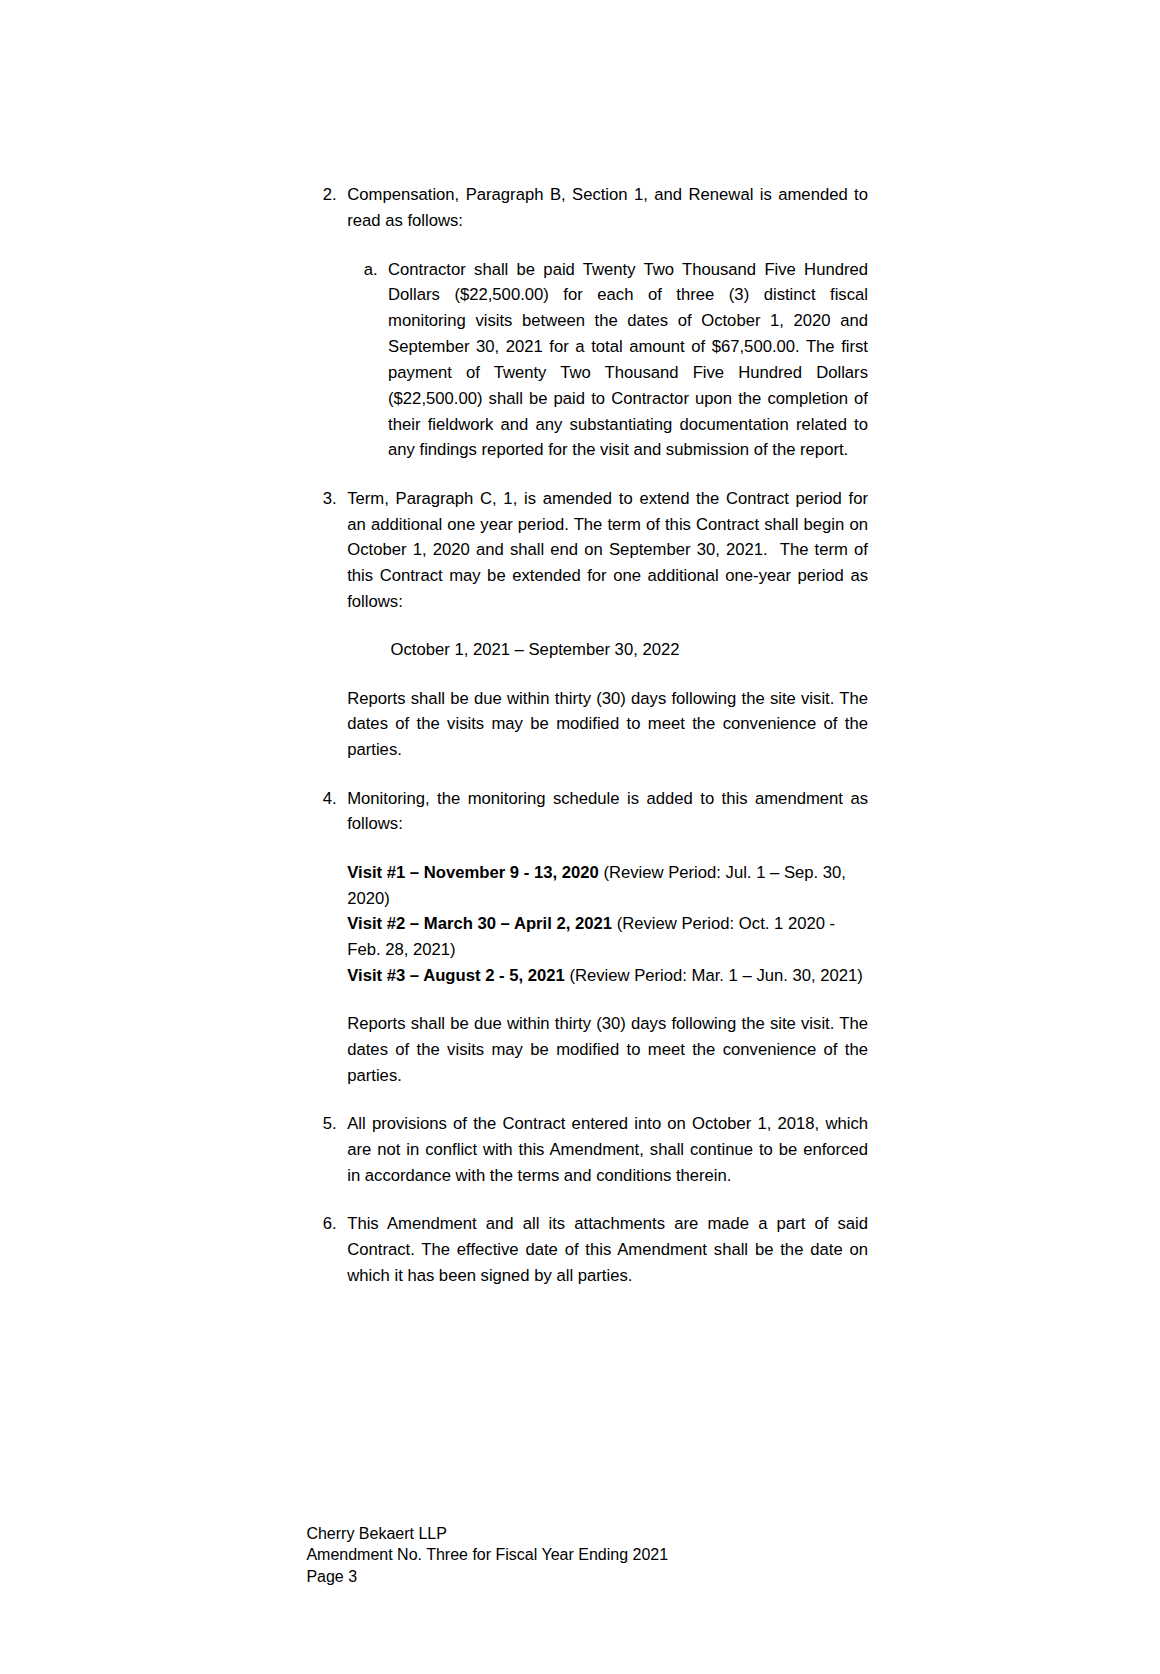Compensation, Paragraph B, Section 1, and Renewal is amended to read as follows:
Contractor shall be paid Twenty Two Thousand Five Hundred Dollars ($22,500.00) for each of three (3) distinct fiscal monitoring visits between the dates of October 1, 2020 and September 30, 2021 for a total amount of $67,500.00. The first payment of Twenty Two Thousand Five Hundred Dollars ($22,500.00) shall be paid to Contractor upon the completion of their fieldwork and any substantiating documentation related to any findings reported for the visit and submission of the report.
Term, Paragraph C, 1, is amended to extend the Contract period for an additional one year period. The term of this Contract shall begin on October 1, 2020 and shall end on September 30, 2021. The term of this Contract may be extended for one additional one-year period as follows:
October 1, 2021 – September 30, 2022
Reports shall be due within thirty (30) days following the site visit. The dates of the visits may be modified to meet the convenience of the parties.
Monitoring, the monitoring schedule is added to this amendment as follows:
Visit #1 – November 9 - 13, 2020 (Review Period: Jul. 1 – Sep. 30, 2020)
Visit #2 – March 30 – April 2, 2021 (Review Period: Oct. 1 2020 - Feb. 28, 2021)
Visit #3 – August 2 - 5, 2021 (Review Period: Mar. 1 – Jun. 30, 2021)
Reports shall be due within thirty (30) days following the site visit. The dates of the visits may be modified to meet the convenience of the parties.
All provisions of the Contract entered into on October 1, 2018, which are not in conflict with this Amendment, shall continue to be enforced in accordance with the terms and conditions therein.
This Amendment and all its attachments are made a part of said Contract. The effective date of this Amendment shall be the date on which it has been signed by all parties.
Cherry Bekaert LLP
Amendment No. Three for Fiscal Year Ending 2021
Page 3